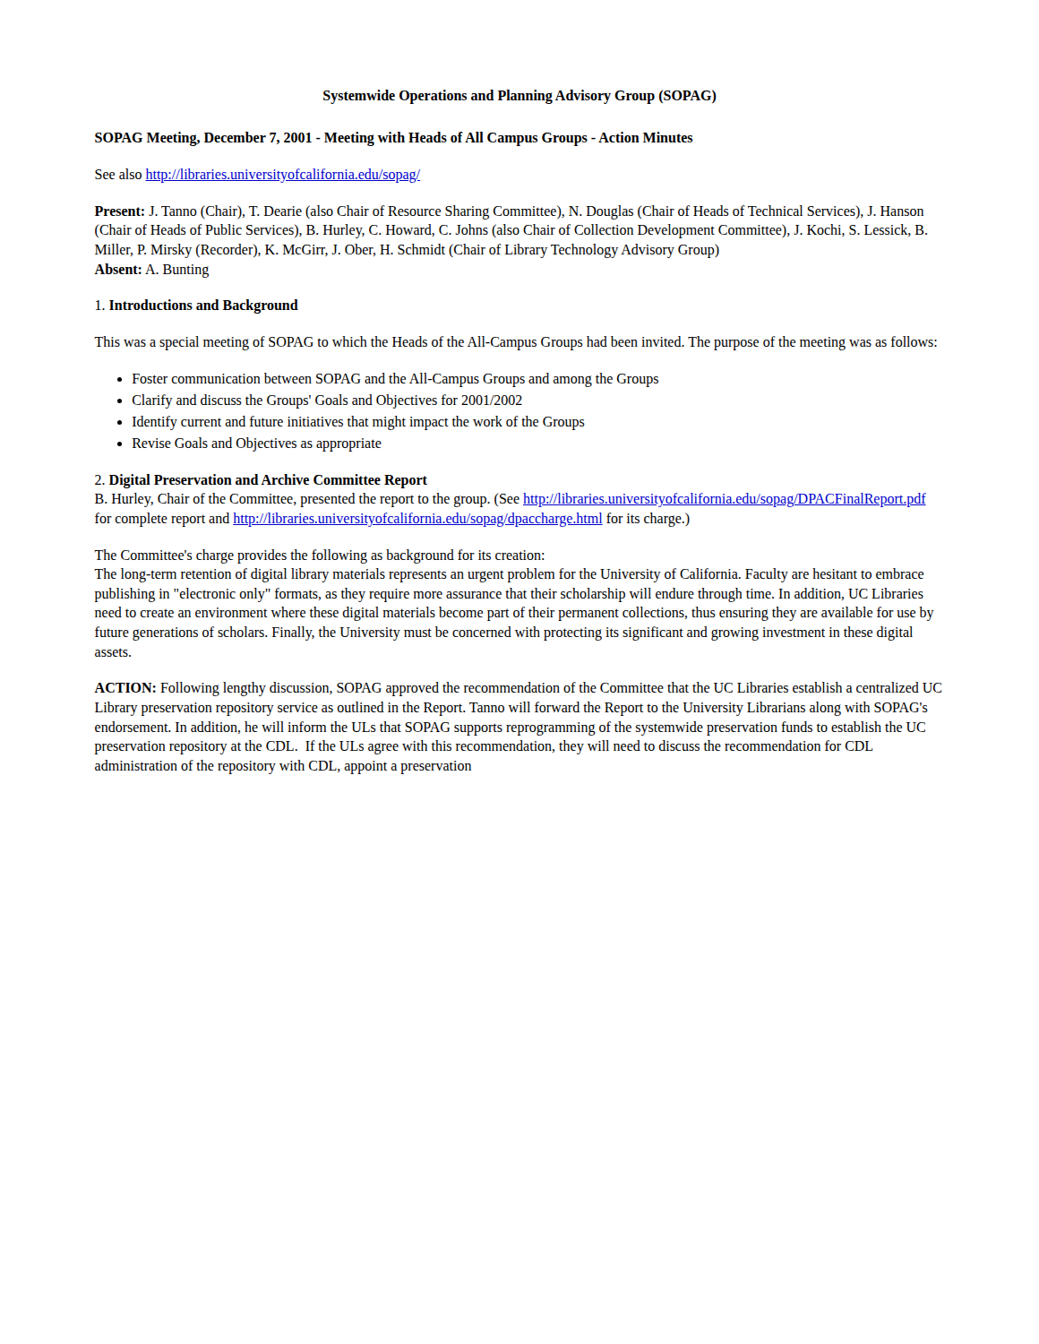Systemwide Operations and Planning Advisory Group (SOPAG)
SOPAG Meeting, December 7, 2001 - Meeting with Heads of All Campus Groups - Action Minutes
See also http://libraries.universityofcalifornia.edu/sopag/
Present: J. Tanno (Chair), T. Dearie (also Chair of Resource Sharing Committee), N. Douglas (Chair of Heads of Technical Services), J. Hanson (Chair of Heads of Public Services), B. Hurley, C. Howard, C. Johns (also Chair of Collection Development Committee), J. Kochi, S. Lessick, B. Miller, P. Mirsky (Recorder), K. McGirr, J. Ober, H. Schmidt (Chair of Library Technology Advisory Group)
Absent: A. Bunting
1. Introductions and Background
This was a special meeting of SOPAG to which the Heads of the All-Campus Groups had been invited. The purpose of the meeting was as follows:
Foster communication between SOPAG and the All-Campus Groups and among the Groups
Clarify and discuss the Groups' Goals and Objectives for 2001/2002
Identify current and future initiatives that might impact the work of the Groups
Revise Goals and Objectives as appropriate
2. Digital Preservation and Archive Committee Report
B. Hurley, Chair of the Committee, presented the report to the group. (See http://libraries.universityofcalifornia.edu/sopag/DPACFinalReport.pdf for complete report and http://libraries.universityofcalifornia.edu/sopag/dpaccharge.html for its charge.)
The Committee's charge provides the following as background for its creation:
The long-term retention of digital library materials represents an urgent problem for the University of California. Faculty are hesitant to embrace publishing in "electronic only" formats, as they require more assurance that their scholarship will endure through time. In addition, UC Libraries need to create an environment where these digital materials become part of their permanent collections, thus ensuring they are available for use by future generations of scholars. Finally, the University must be concerned with protecting its significant and growing investment in these digital assets.
ACTION: Following lengthy discussion, SOPAG approved the recommendation of the Committee that the UC Libraries establish a centralized UC Library preservation repository service as outlined in the Report. Tanno will forward the Report to the University Librarians along with SOPAG's endorsement. In addition, he will inform the ULs that SOPAG supports reprogramming of the systemwide preservation funds to establish the UC preservation repository at the CDL. If the ULs agree with this recommendation, they will need to discuss the recommendation for CDL administration of the repository with CDL, appoint a preservation